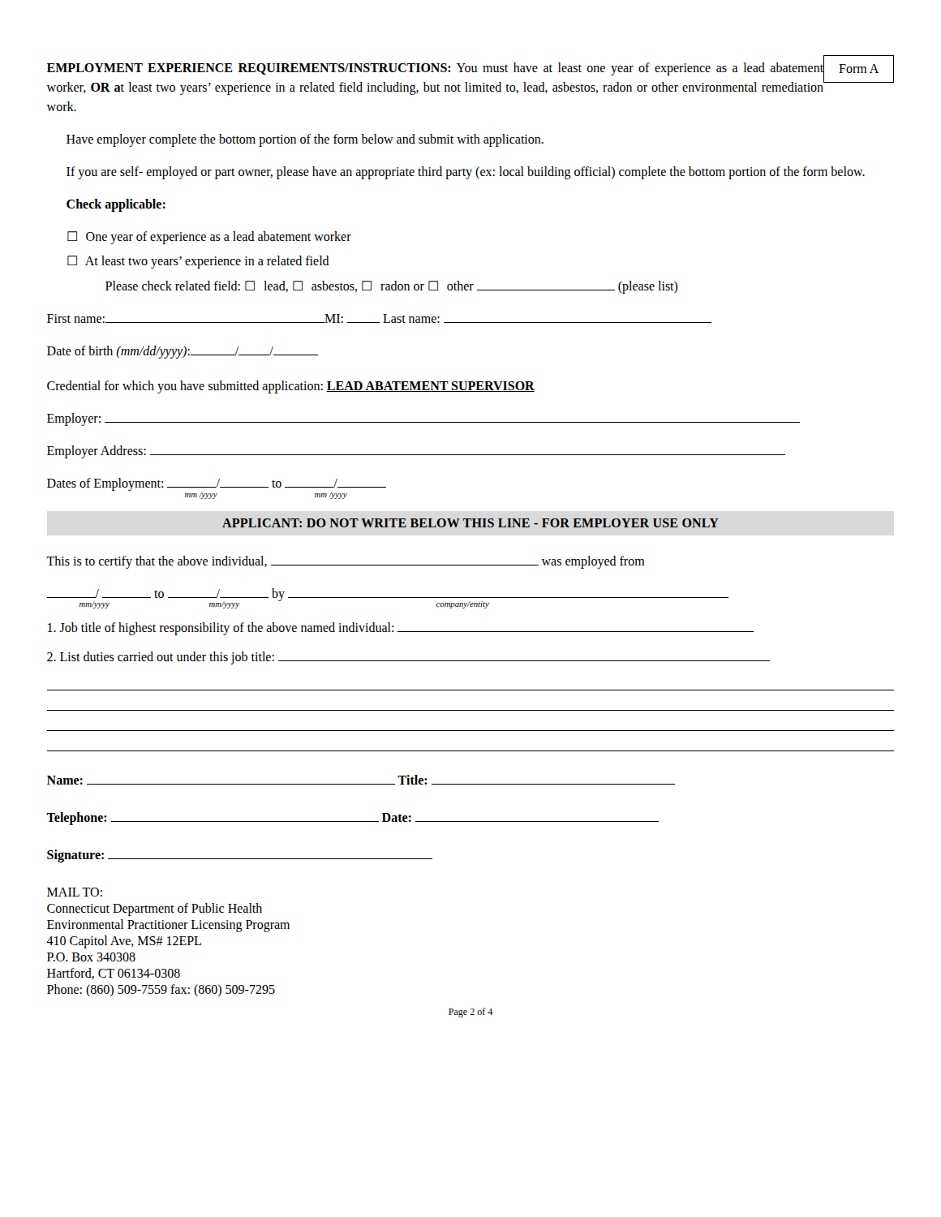Form A
EMPLOYMENT EXPERIENCE REQUIREMENTS/INSTRUCTIONS: You must have at least one year of experience as a lead abatement worker, OR at least two years’ experience in a related field including, but not limited to, lead, asbestos, radon or other environmental remediation work.
Have employer complete the bottom portion of the form below and submit with application.
If you are self- employed or part owner, please have an appropriate third party (ex: local building official) complete the bottom portion of the form below.
Check applicable:
☐ One year of experience as a lead abatement worker
☐ At least two years’ experience in a related field
Please check related field: ☐ lead, ☐ asbestos, ☐ radon or ☐ other (please list)
First name: MI: Last name:
Date of birth (mm/dd/yyyy): / /
Credential for which you have submitted application: LEAD ABATEMENT SUPERVISOR
Employer:
Employer Address:
Dates of Employment: / to /
mm /yyyy mm /yyyy
APPLICANT: DO NOT WRITE BELOW THIS LINE - FOR EMPLOYER USE ONLY
This is to certify that the above individual, was employed from
/ to / by
mm/yyyy mm/yyyy company/entity
1. Job title of highest responsibility of the above named individual:
2. List duties carried out under this job title:
Name: Title:
Telephone: Date:
Signature:
MAIL TO:
Connecticut Department of Public Health
Environmental Practitioner Licensing Program
410 Capitol Ave, MS# 12EPL
P.O. Box 340308
Hartford, CT 06134-0308
Phone: (860) 509-7559 fax: (860) 509-7295
Page 2 of 4